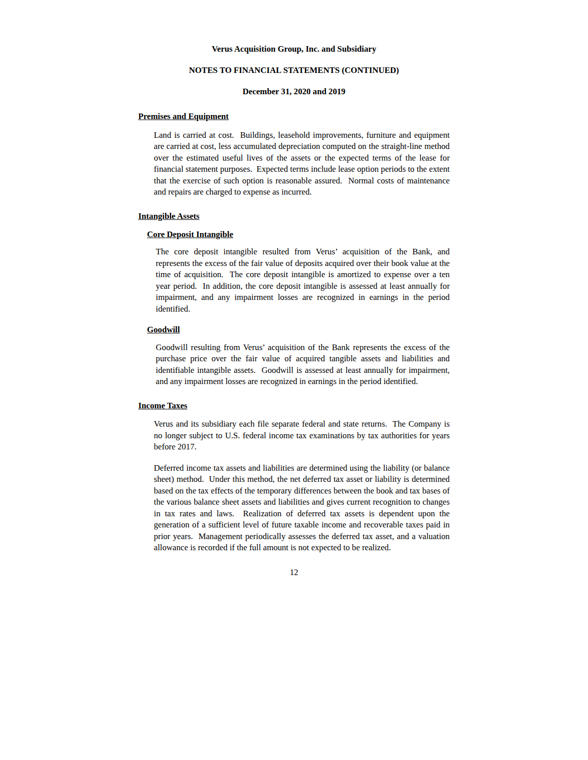Verus Acquisition Group, Inc. and Subsidiary
NOTES TO FINANCIAL STATEMENTS (CONTINUED)
December 31, 2020 and 2019
Premises and Equipment
Land is carried at cost. Buildings, leasehold improvements, furniture and equipment are carried at cost, less accumulated depreciation computed on the straight-line method over the estimated useful lives of the assets or the expected terms of the lease for financial statement purposes. Expected terms include lease option periods to the extent that the exercise of such option is reasonable assured. Normal costs of maintenance and repairs are charged to expense as incurred.
Intangible Assets
Core Deposit Intangible
The core deposit intangible resulted from Verus’ acquisition of the Bank, and represents the excess of the fair value of deposits acquired over their book value at the time of acquisition. The core deposit intangible is amortized to expense over a ten year period. In addition, the core deposit intangible is assessed at least annually for impairment, and any impairment losses are recognized in earnings in the period identified.
Goodwill
Goodwill resulting from Verus’ acquisition of the Bank represents the excess of the purchase price over the fair value of acquired tangible assets and liabilities and identifiable intangible assets. Goodwill is assessed at least annually for impairment, and any impairment losses are recognized in earnings in the period identified.
Income Taxes
Verus and its subsidiary each file separate federal and state returns. The Company is no longer subject to U.S. federal income tax examinations by tax authorities for years before 2017.
Deferred income tax assets and liabilities are determined using the liability (or balance sheet) method. Under this method, the net deferred tax asset or liability is determined based on the tax effects of the temporary differences between the book and tax bases of the various balance sheet assets and liabilities and gives current recognition to changes in tax rates and laws. Realization of deferred tax assets is dependent upon the generation of a sufficient level of future taxable income and recoverable taxes paid in prior years. Management periodically assesses the deferred tax asset, and a valuation allowance is recorded if the full amount is not expected to be realized.
12